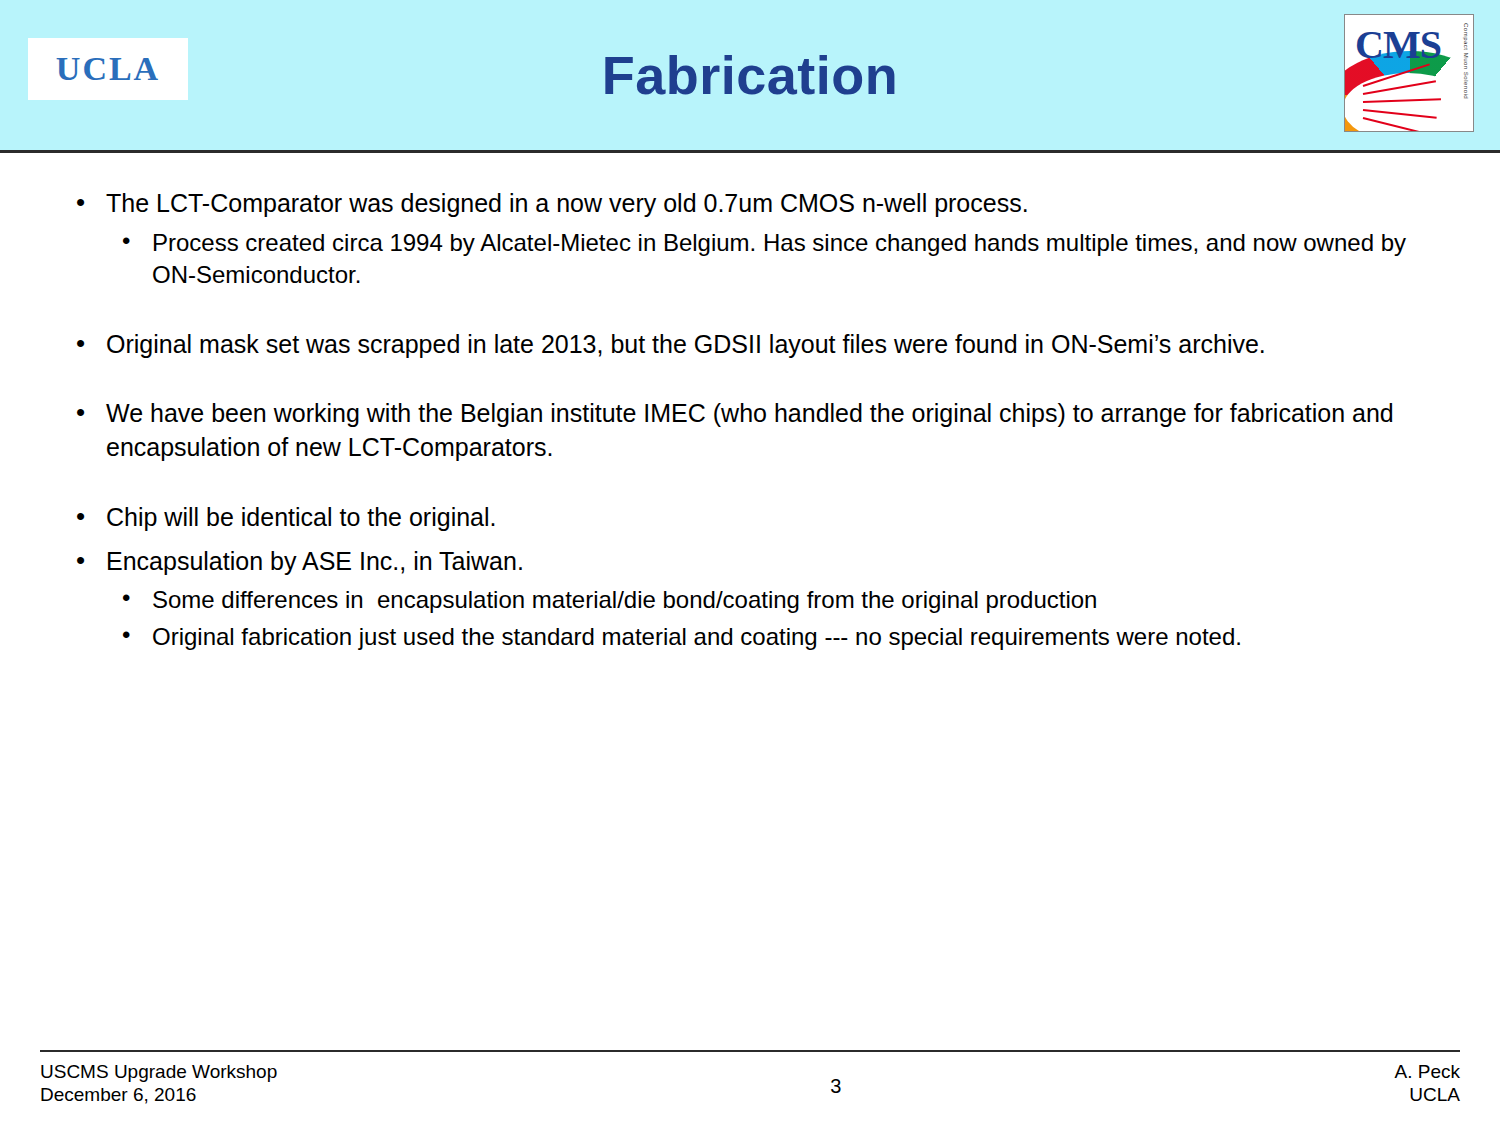UCLA
Fabrication
CMS
Compact Muon Solenoid
The LCT-Comparator was designed in a now very old 0.7um CMOS n-well process.
Process created circa 1994 by Alcatel-Mietec in Belgium. Has since changed hands multiple times, and now owned by ON-Semiconductor.
Original mask set was scrapped in late 2013, but the GDSII layout files were found in ON-Semi’s archive.
We have been working with the Belgian institute IMEC (who handled the original chips) to arrange for fabrication and encapsulation of new LCT-Comparators.
Chip will be identical to the original.
Encapsulation by ASE Inc., in Taiwan.
Some differences in encapsulation material/die bond/coating from the original production
Original fabrication just used the standard material and coating --- no special requirements were noted.
USCMS Upgrade Workshop December 6, 2016
3
A. Peck UCLA